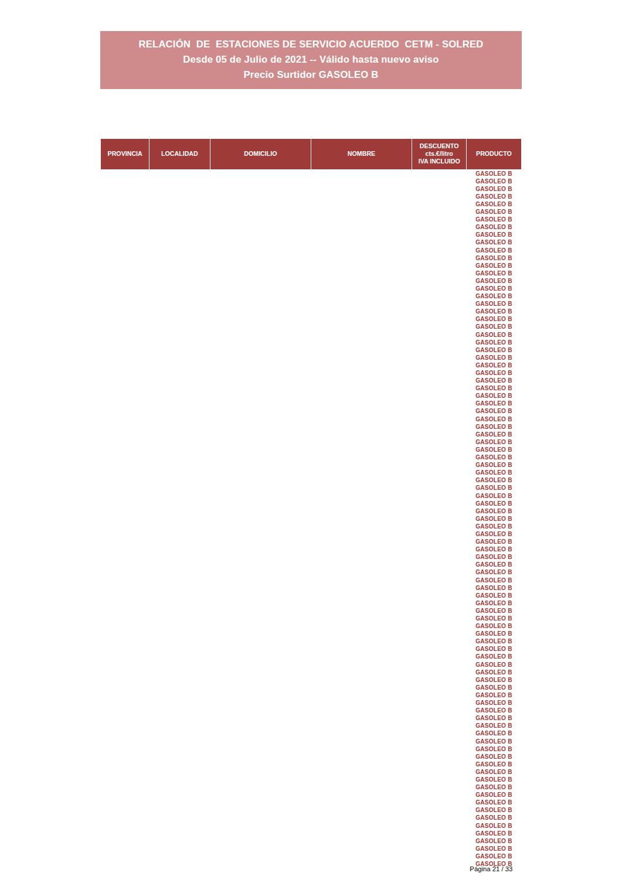RELACIÓN DE ESTACIONES DE SERVICIO ACUERDO CETM - SOLRED
Desde 05 de Julio de 2021 -- Válido hasta nuevo aviso
Precio Surtidor GASOLEO B
| PROVINCIA | LOCALIDAD | DOMICILIO | NOMBRE | DESCUENTO cts.€/litro IVA INCLUIDO | PRODUCTO |
| --- | --- | --- | --- | --- | --- |
| | | | | | GASOLEO B |
| | | | | | GASOLEO B |
| | | | | | GASOLEO B |
| | | | | | GASOLEO B |
| | | | | | GASOLEO B |
| | | | | | GASOLEO B |
| | | | | | GASOLEO B |
| | | | | | GASOLEO B |
| | | | | | GASOLEO B |
| | | | | | GASOLEO B |
| | | | | | GASOLEO B |
| | | | | | GASOLEO B |
| | | | | | GASOLEO B |
| | | | | | GASOLEO B |
| | | | | | GASOLEO B |
| | | | | | GASOLEO B |
| | | | | | GASOLEO B |
| | | | | | GASOLEO B |
| | | | | | GASOLEO B |
| | | | | | GASOLEO B |
| | | | | | GASOLEO B |
| | | | | | GASOLEO B |
| | | | | | GASOLEO B |
| | | | | | GASOLEO B |
| | | | | | GASOLEO B |
| | | | | | GASOLEO B |
| | | | | | GASOLEO B |
| | | | | | GASOLEO B |
| | | | | | GASOLEO B |
| | | | | | GASOLEO B |
| | | | | | GASOLEO B |
| | | | | | GASOLEO B |
| | | | | | GASOLEO B |
| | | | | | GASOLEO B |
| | | | | | GASOLEO B |
| | | | | | GASOLEO B |
| | | | | | GASOLEO B |
| | | | | | GASOLEO B |
| | | | | | GASOLEO B |
| | | | | | GASOLEO B |
| | | | | | GASOLEO B |
| | | | | | GASOLEO B |
| | | | | | GASOLEO B |
| | | | | | GASOLEO B |
| | | | | | GASOLEO B |
| | | | | | GASOLEO B |
| | | | | | GASOLEO B |
| | | | | | GASOLEO B |
| | | | | | GASOLEO B |
| | | | | | GASOLEO B |
| | | | | | GASOLEO B |
| | | | | | GASOLEO B |
| | | | | | GASOLEO B |
| | | | | | GASOLEO B |
| | | | | | GASOLEO B |
| | | | | | GASOLEO B |
| | | | | | GASOLEO B |
| | | | | | GASOLEO B |
| | | | | | GASOLEO B |
| | | | | | GASOLEO B |
| | | | | | GASOLEO B |
| | | | | | GASOLEO B |
| | | | | | GASOLEO B |
| | | | | | GASOLEO B |
| | | | | | GASOLEO B |
| | | | | | GASOLEO B |
| | | | | | GASOLEO B |
| | | | | | GASOLEO B |
| | | | | | GASOLEO B |
| | | | | | GASOLEO B |
| | | | | | GASOLEO B |
| | | | | | GASOLEO B |
| | | | | | GASOLEO B |
| | | | | | GASOLEO B |
| | | | | | GASOLEO B |
| | | | | | GASOLEO B |
| | | | | | GASOLEO B |
| | | | | | GASOLEO B |
| | | | | | GASOLEO B |
| | | | | | GASOLEO B |
| | | | | | GASOLEO B |
| | | | | | GASOLEO B |
| | | | | | GASOLEO B |
| | | | | | GASOLEO B |
| | | | | | GASOLEO B |
| | | | | | GASOLEO B |
| | | | | | GASOLEO B |
| | | | | | GASOLEO B |
| | | | | | GASOLEO B |
| | | | | | GASOLEO B |
| | | | | | GASOLEO B |
Página 21 / 33